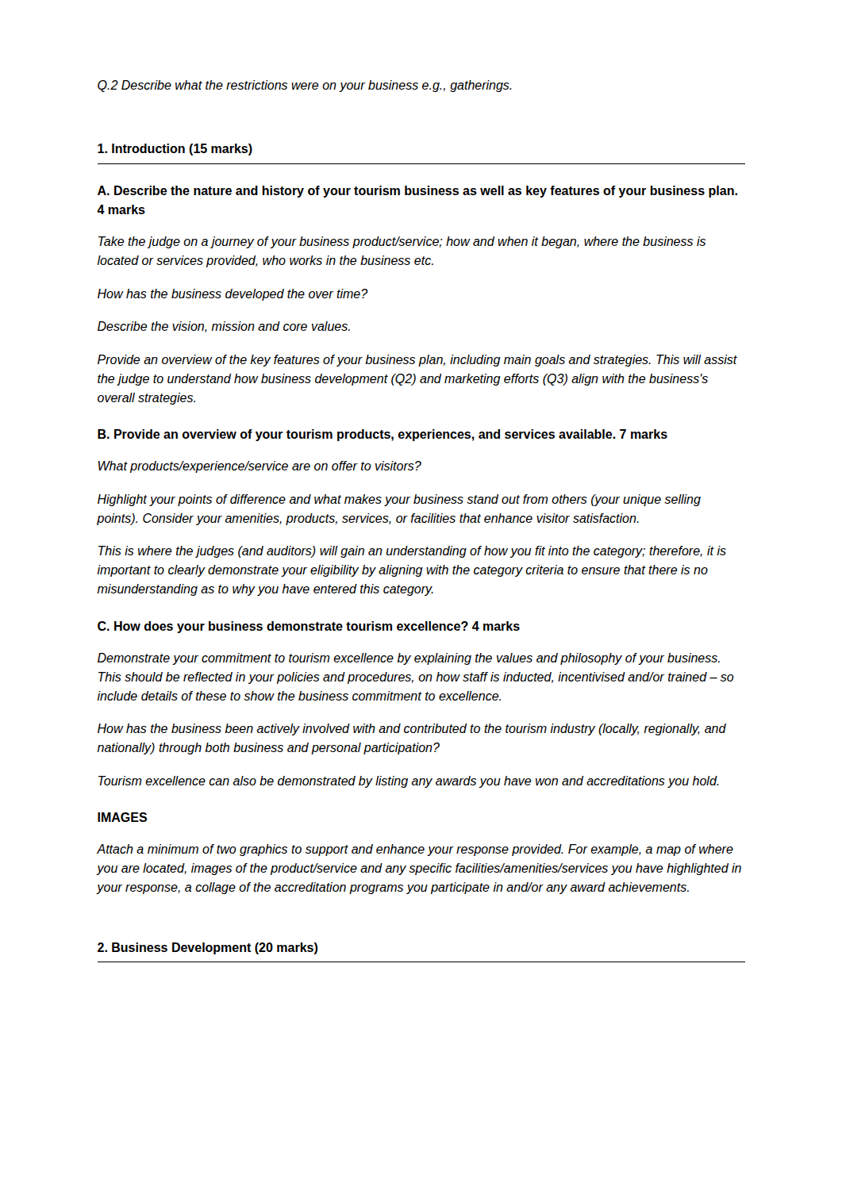Q.2 Describe what the restrictions were on your business e.g., gatherings.
1. Introduction (15 marks)
A. Describe the nature and history of your tourism business as well as key features of your business plan. 4 marks
Take the judge on a journey of your business product/service; how and when it began, where the business is located or services provided, who works in the business etc.
How has the business developed the over time?
Describe the vision, mission and core values.
Provide an overview of the key features of your business plan, including main goals and strategies. This will assist the judge to understand how business development (Q2) and marketing efforts (Q3) align with the business's overall strategies.
B. Provide an overview of your tourism products, experiences, and services available. 7 marks
What products/experience/service are on offer to visitors?
Highlight your points of difference and what makes your business stand out from others (your unique selling points). Consider your amenities, products, services, or facilities that enhance visitor satisfaction.
This is where the judges (and auditors) will gain an understanding of how you fit into the category; therefore, it is important to clearly demonstrate your eligibility by aligning with the category criteria to ensure that there is no misunderstanding as to why you have entered this category.
C. How does your business demonstrate tourism excellence? 4 marks
Demonstrate your commitment to tourism excellence by explaining the values and philosophy of your business. This should be reflected in your policies and procedures, on how staff is inducted, incentivised and/or trained – so include details of these to show the business commitment to excellence.
How has the business been actively involved with and contributed to the tourism industry (locally, regionally, and nationally) through both business and personal participation?
Tourism excellence can also be demonstrated by listing any awards you have won and accreditations you hold.
IMAGES
Attach a minimum of two graphics to support and enhance your response provided. For example, a map of where you are located, images of the product/service and any specific facilities/amenities/services you have highlighted in your response, a collage of the accreditation programs you participate in and/or any award achievements.
2. Business Development (20 marks)